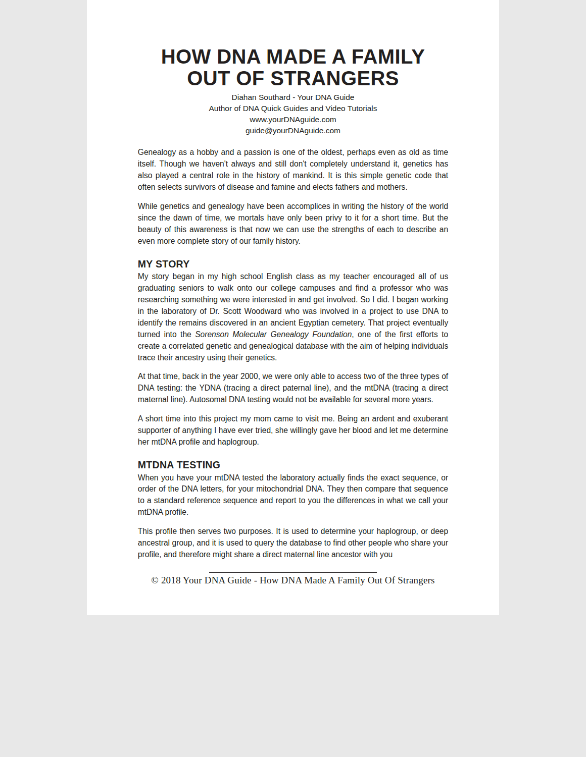How DNA Made a Family
Out of Strangers
Diahan Southard - Your DNA Guide
Author of DNA Quick Guides and Video Tutorials
www.yourDNAguide.com
guide@yourDNAguide.com
Genealogy as a hobby and a passion is one of the oldest, perhaps even as old as time itself. Though we haven't always and still don't completely understand it, genetics has also played a central role in the history of mankind. It is this simple genetic code that often selects survivors of disease and famine and elects fathers and mothers.
While genetics and genealogy have been accomplices in writing the history of the world since the dawn of time, we mortals have only been privy to it for a short time. But the beauty of this awareness is that now we can use the strengths of each to describe an even more complete story of our family history.
My Story
My story began in my high school English class as my teacher encouraged all of us graduating seniors to walk onto our college campuses and find a professor who was researching something we were interested in and get involved. So I did. I began working in the laboratory of Dr. Scott Woodward who was involved in a project to use DNA to identify the remains discovered in an ancient Egyptian cemetery. That project eventually turned into the Sorenson Molecular Genealogy Foundation, one of the first efforts to create a correlated genetic and genealogical database with the aim of helping individuals trace their ancestry using their genetics.
At that time, back in the year 2000, we were only able to access two of the three types of DNA testing: the YDNA (tracing a direct paternal line), and the mtDNA (tracing a direct maternal line). Autosomal DNA testing would not be available for several more years.
A short time into this project my mom came to visit me. Being an ardent and exuberant supporter of anything I have ever tried, she willingly gave her blood and let me determine her mtDNA profile and haplogroup.
mtDNA Testing
When you have your mtDNA tested the laboratory actually finds the exact sequence, or order of the DNA letters, for your mitochondrial DNA. They then compare that sequence to a standard reference sequence and report to you the differences in what we call your mtDNA profile.
This profile then serves two purposes. It is used to determine your haplogroup, or deep ancestral group, and it is used to query the database to find other people who share your profile, and therefore might share a direct maternal line ancestor with you
© 2018 Your DNA Guide - How DNA Made A Family Out Of Strangers